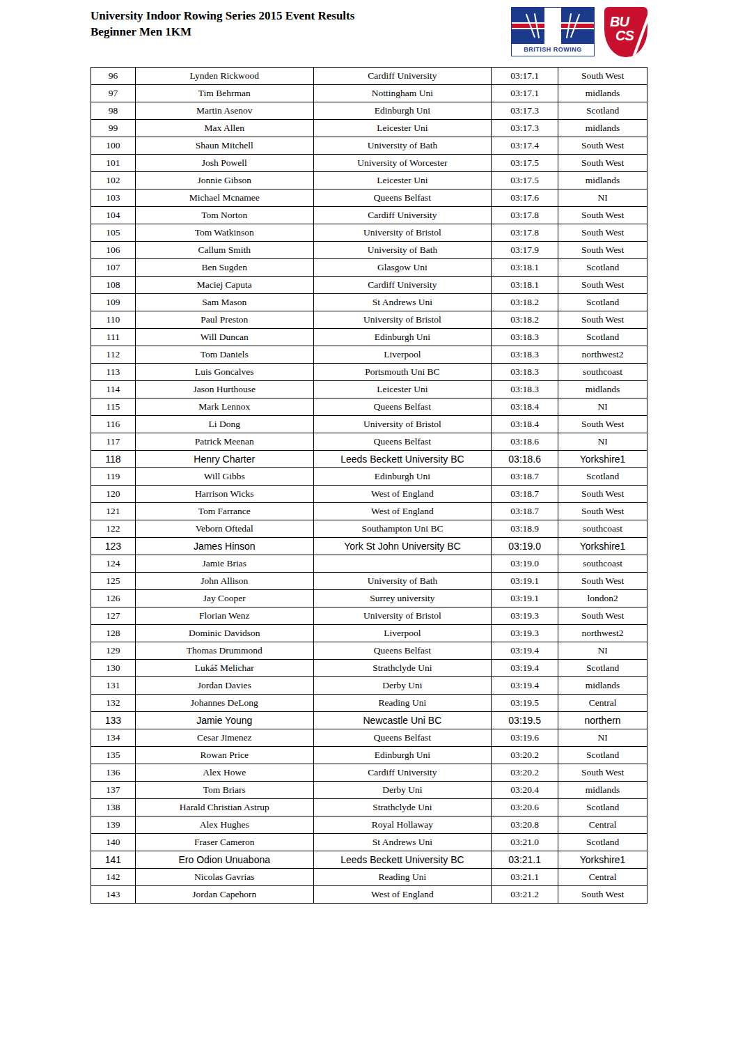University Indoor Rowing Series 2015 Event Results
Beginner Men 1KM
BRITISH ROWING
BU CS
| 96 | Lynden Rickwood | Cardiff University | 03:17.1 | South West |
| 97 | Tim Behrman | Nottingham Uni | 03:17.1 | midlands |
| 98 | Martin Asenov | Edinburgh Uni | 03:17.3 | Scotland |
| 99 | Max Allen | Leicester Uni | 03:17.3 | midlands |
| 100 | Shaun Mitchell | University of Bath | 03:17.4 | South West |
| 101 | Josh Powell | University of Worcester | 03:17.5 | South West |
| 102 | Jonnie Gibson | Leicester Uni | 03:17.5 | midlands |
| 103 | Michael Mcnamee | Queens Belfast | 03:17.6 | NI |
| 104 | Tom Norton | Cardiff University | 03:17.8 | South West |
| 105 | Tom Watkinson | University of Bristol | 03:17.8 | South West |
| 106 | Callum Smith | University of Bath | 03:17.9 | South West |
| 107 | Ben Sugden | Glasgow Uni | 03:18.1 | Scotland |
| 108 | Maciej Caputa | Cardiff University | 03:18.1 | South West |
| 109 | Sam Mason | St Andrews Uni | 03:18.2 | Scotland |
| 110 | Paul Preston | University of Bristol | 03:18.2 | South West |
| 111 | Will Duncan | Edinburgh Uni | 03:18.3 | Scotland |
| 112 | Tom Daniels | Liverpool | 03:18.3 | northwest2 |
| 113 | Luis Goncalves | Portsmouth Uni BC | 03:18.3 | southcoast |
| 114 | Jason Hurthouse | Leicester Uni | 03:18.3 | midlands |
| 115 | Mark Lennox | Queens Belfast | 03:18.4 | NI |
| 116 | Li Dong | University of Bristol | 03:18.4 | South West |
| 117 | Patrick Meenan | Queens Belfast | 03:18.6 | NI |
| 118 | Henry Charter | Leeds Beckett University BC | 03:18.6 | Yorkshire1 |
| 119 | Will Gibbs | Edinburgh Uni | 03:18.7 | Scotland |
| 120 | Harrison Wicks | West of England | 03:18.7 | South West |
| 121 | Tom Farrance | West of England | 03:18.7 | South West |
| 122 | Veborn Oftedal | Southampton Uni BC | 03:18.9 | southcoast |
| 123 | James Hinson | York St John University BC | 03:19.0 | Yorkshire1 |
| 124 | Jamie Brias | | 03:19.0 | southcoast |
| 125 | John Allison | University of Bath | 03:19.1 | South West |
| 126 | Jay Cooper | Surrey university | 03:19.1 | london2 |
| 127 | Florian Wenz | University of Bristol | 03:19.3 | South West |
| 128 | Dominic Davidson | Liverpool | 03:19.3 | northwest2 |
| 129 | Thomas Drummond | Queens Belfast | 03:19.4 | NI |
| 130 | Lukáš Melichar | Strathclyde Uni | 03:19.4 | Scotland |
| 131 | Jordan Davies | Derby Uni | 03:19.4 | midlands |
| 132 | Johannes DeLong | Reading Uni | 03:19.5 | Central |
| 133 | Jamie Young | Newcastle Uni BC | 03:19.5 | northern |
| 134 | Cesar Jimenez | Queens Belfast | 03:19.6 | NI |
| 135 | Rowan Price | Edinburgh Uni | 03:20.2 | Scotland |
| 136 | Alex Howe | Cardiff University | 03:20.2 | South West |
| 137 | Tom Briars | Derby Uni | 03:20.4 | midlands |
| 138 | Harald Christian Astrup | Strathclyde Uni | 03:20.6 | Scotland |
| 139 | Alex Hughes | Royal Hollaway | 03:20.8 | Central |
| 140 | Fraser Cameron | St Andrews Uni | 03:21.0 | Scotland |
| 141 | Ero Odion Unuabona | Leeds Beckett University BC | 03:21.1 | Yorkshire1 |
| 142 | Nicolas Gavrias | Reading Uni | 03:21.1 | Central |
| 143 | Jordan Capehorn | West of England | 03:21.2 | South West |